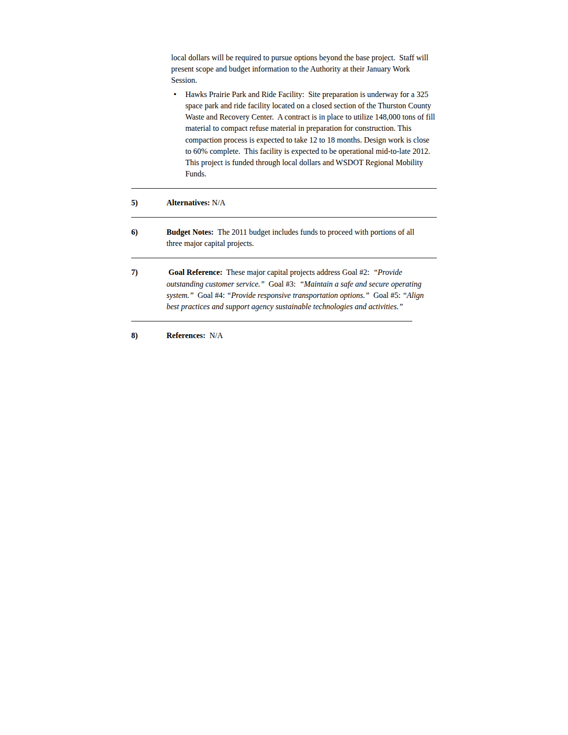local dollars will be required to pursue options beyond the base project. Staff will present scope and budget information to the Authority at their January Work Session.
Hawks Prairie Park and Ride Facility: Site preparation is underway for a 325 space park and ride facility located on a closed section of the Thurston County Waste and Recovery Center. A contract is in place to utilize 148,000 tons of fill material to compact refuse material in preparation for construction. This compaction process is expected to take 12 to 18 months. Design work is close to 60% complete. This facility is expected to be operational mid-to-late 2012. This project is funded through local dollars and WSDOT Regional Mobility Funds.
5)
Alternatives: N/A
6)
Budget Notes: The 2011 budget includes funds to proceed with portions of all three major capital projects.
7)
Goal Reference: These major capital projects address Goal #2: “Provide outstanding customer service.” Goal #3: “Maintain a safe and secure operating system.” Goal #4: “Provide responsive transportation options.” Goal #5: “Align best practices and support agency sustainable technologies and activities.”
8)
References: N/A